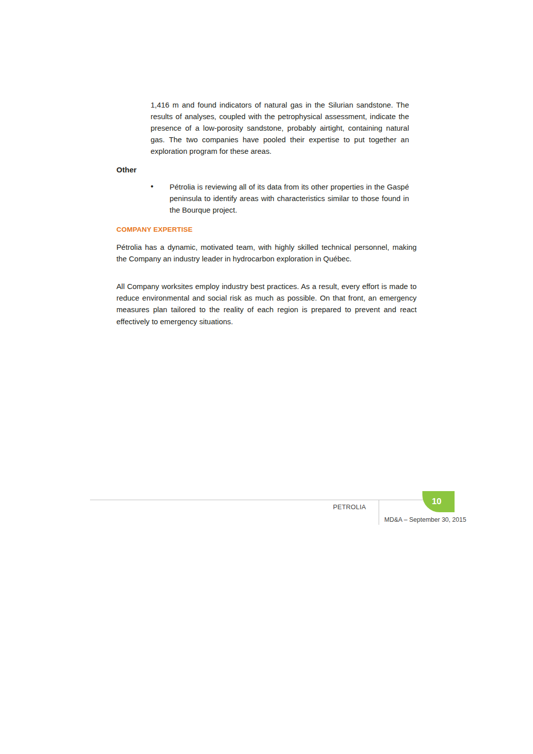1,416 m and found indicators of natural gas in the Silurian sandstone. The results of analyses, coupled with the petrophysical assessment, indicate the presence of a low-porosity sandstone, probably airtight, containing natural gas. The two companies have pooled their expertise to put together an exploration program for these areas.
Other
Pétrolia is reviewing all of its data from its other properties in the Gaspé peninsula to identify areas with characteristics similar to those found in the Bourque project.
Company expertise
Pétrolia has a dynamic, motivated team, with highly skilled technical personnel, making the Company an industry leader in hydrocarbon exploration in Québec.
All Company worksites employ industry best practices. As a result, every effort is made to reduce environmental and social risk as much as possible. On that front, an emergency measures plan tailored to the reality of each region is prepared to prevent and react effectively to emergency situations.
PETROLIA MD&A – September 30, 2015
10